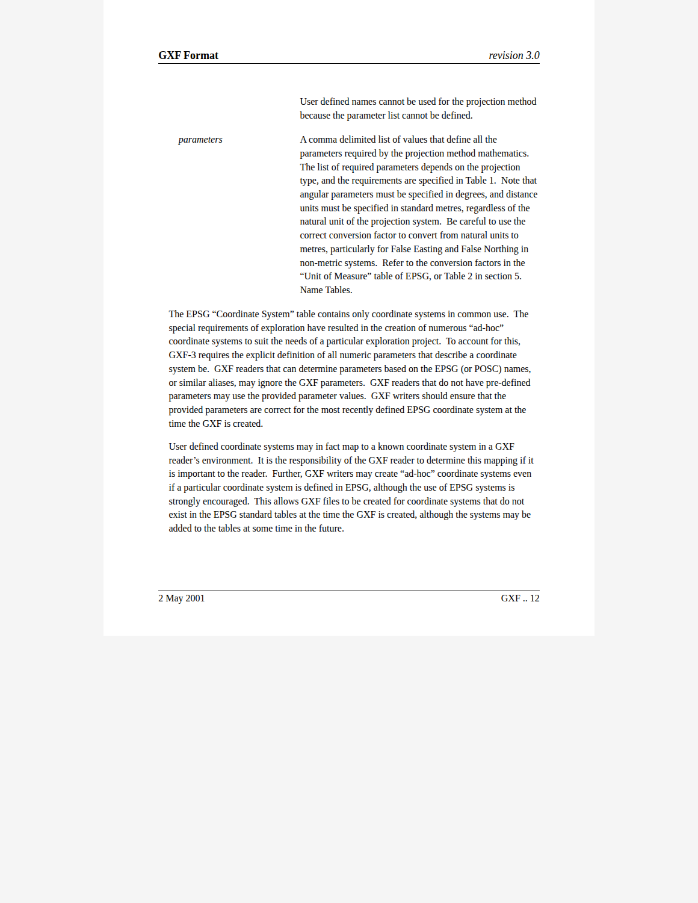GXF Format
revision 3.0
User defined names cannot be used for the projection method because the parameter list cannot be defined.
parameters
A comma delimited list of values that define all the parameters required by the projection method mathematics. The list of required parameters depends on the projection type, and the requirements are specified in Table 1. Note that angular parameters must be specified in degrees, and distance units must be specified in standard metres, regardless of the natural unit of the projection system. Be careful to use the correct conversion factor to convert from natural units to metres, particularly for False Easting and False Northing in non-metric systems. Refer to the conversion factors in the “Unit of Measure” table of EPSG, or Table 2 in section 5. Name Tables.
The EPSG “Coordinate System” table contains only coordinate systems in common use. The special requirements of exploration have resulted in the creation of numerous “ad-hoc” coordinate systems to suit the needs of a particular exploration project. To account for this, GXF-3 requires the explicit definition of all numeric parameters that describe a coordinate system be. GXF readers that can determine parameters based on the EPSG (or POSC) names, or similar aliases, may ignore the GXF parameters. GXF readers that do not have pre-defined parameters may use the provided parameter values. GXF writers should ensure that the provided parameters are correct for the most recently defined EPSG coordinate system at the time the GXF is created.
User defined coordinate systems may in fact map to a known coordinate system in a GXF reader’s environment. It is the responsibility of the GXF reader to determine this mapping if it is important to the reader. Further, GXF writers may create “ad-hoc” coordinate systems even if a particular coordinate system is defined in EPSG, although the use of EPSG systems is strongly encouraged. This allows GXF files to be created for coordinate systems that do not exist in the EPSG standard tables at the time the GXF is created, although the systems may be added to the tables at some time in the future.
2 May 2001
GXF .. 12